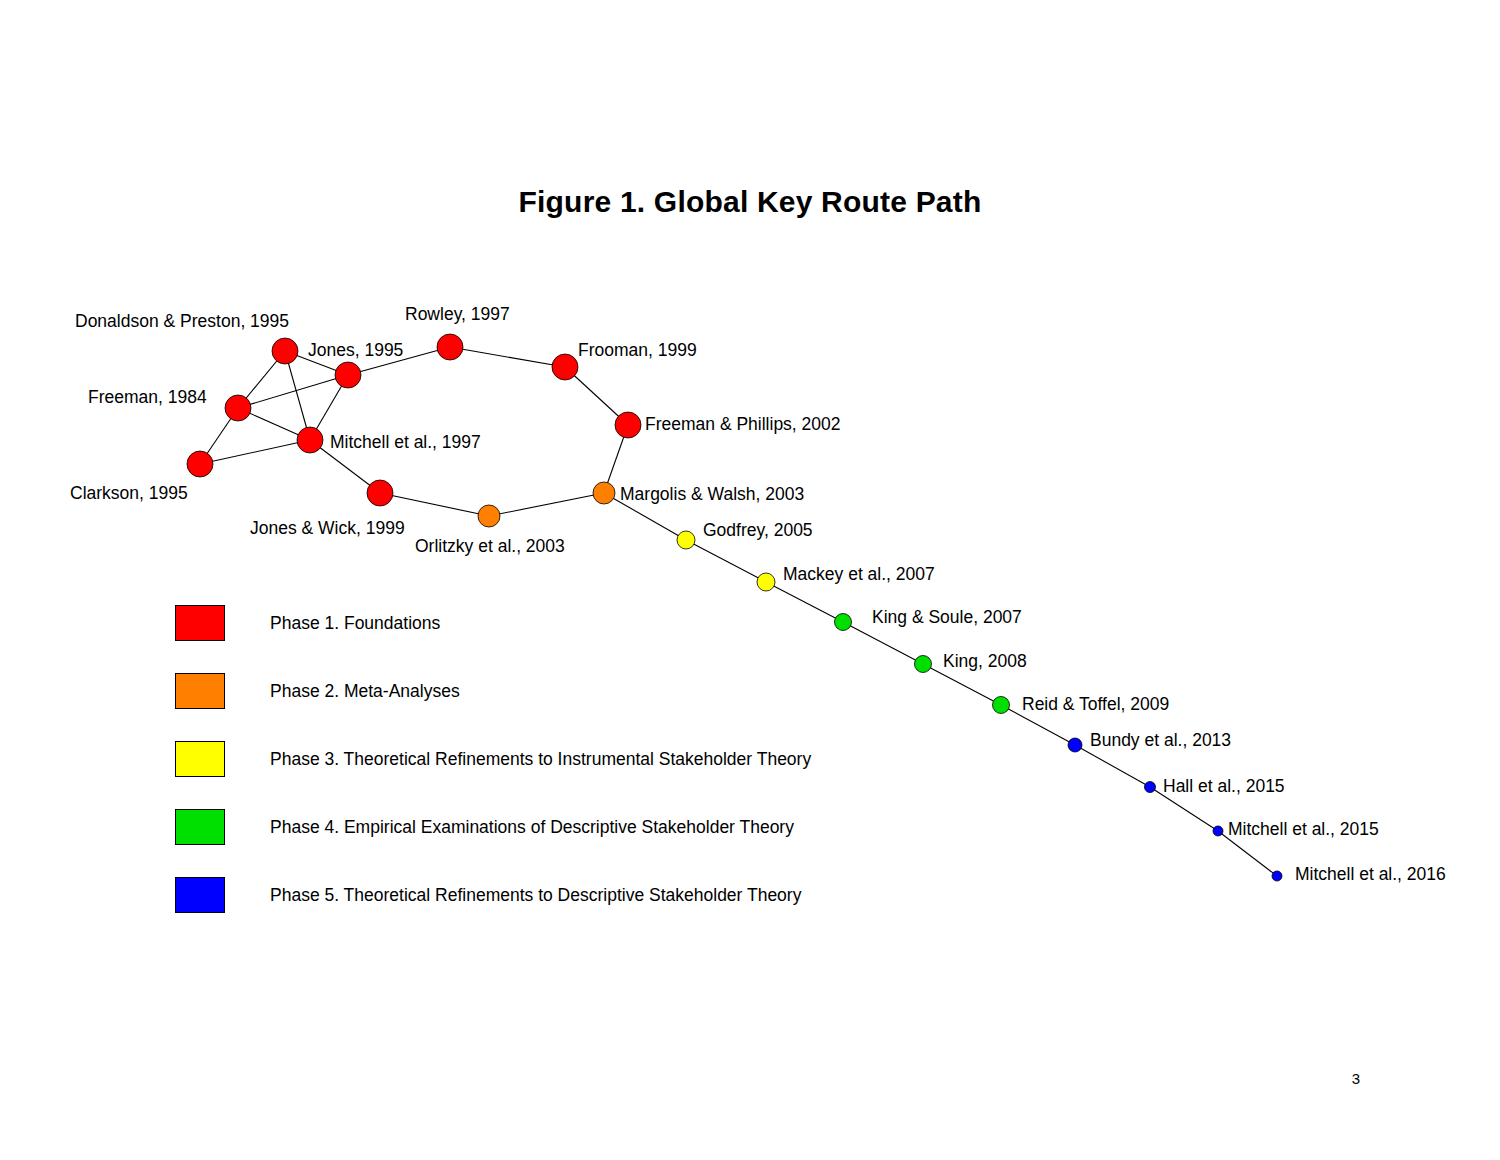Figure 1. Global Key Route Path
Donaldson & Preston, 1995
Rowley, 1997
Jones, 1995
Frooman, 1999
Freeman, 1984
Freeman & Phillips, 2002
Mitchell et al., 1997
Clarkson, 1995
Margolis & Walsh, 2003
Jones & Wick, 1999
Godfrey, 2005
Orlitzky et al., 2003
Mackey et al., 2007
King & Soule, 2007
King, 2008
Reid & Toffel, 2009
Bundy et al., 2013
Hall et al., 2015
Mitchell et al., 2015
Mitchell et al., 2016
Phase 1. Foundations
Phase 2. Meta-Analyses
Phase 3. Theoretical Refinements to Instrumental Stakeholder Theory
Phase 4. Empirical Examinations of Descriptive Stakeholder Theory
Phase 5. Theoretical Refinements to Descriptive Stakeholder Theory
3